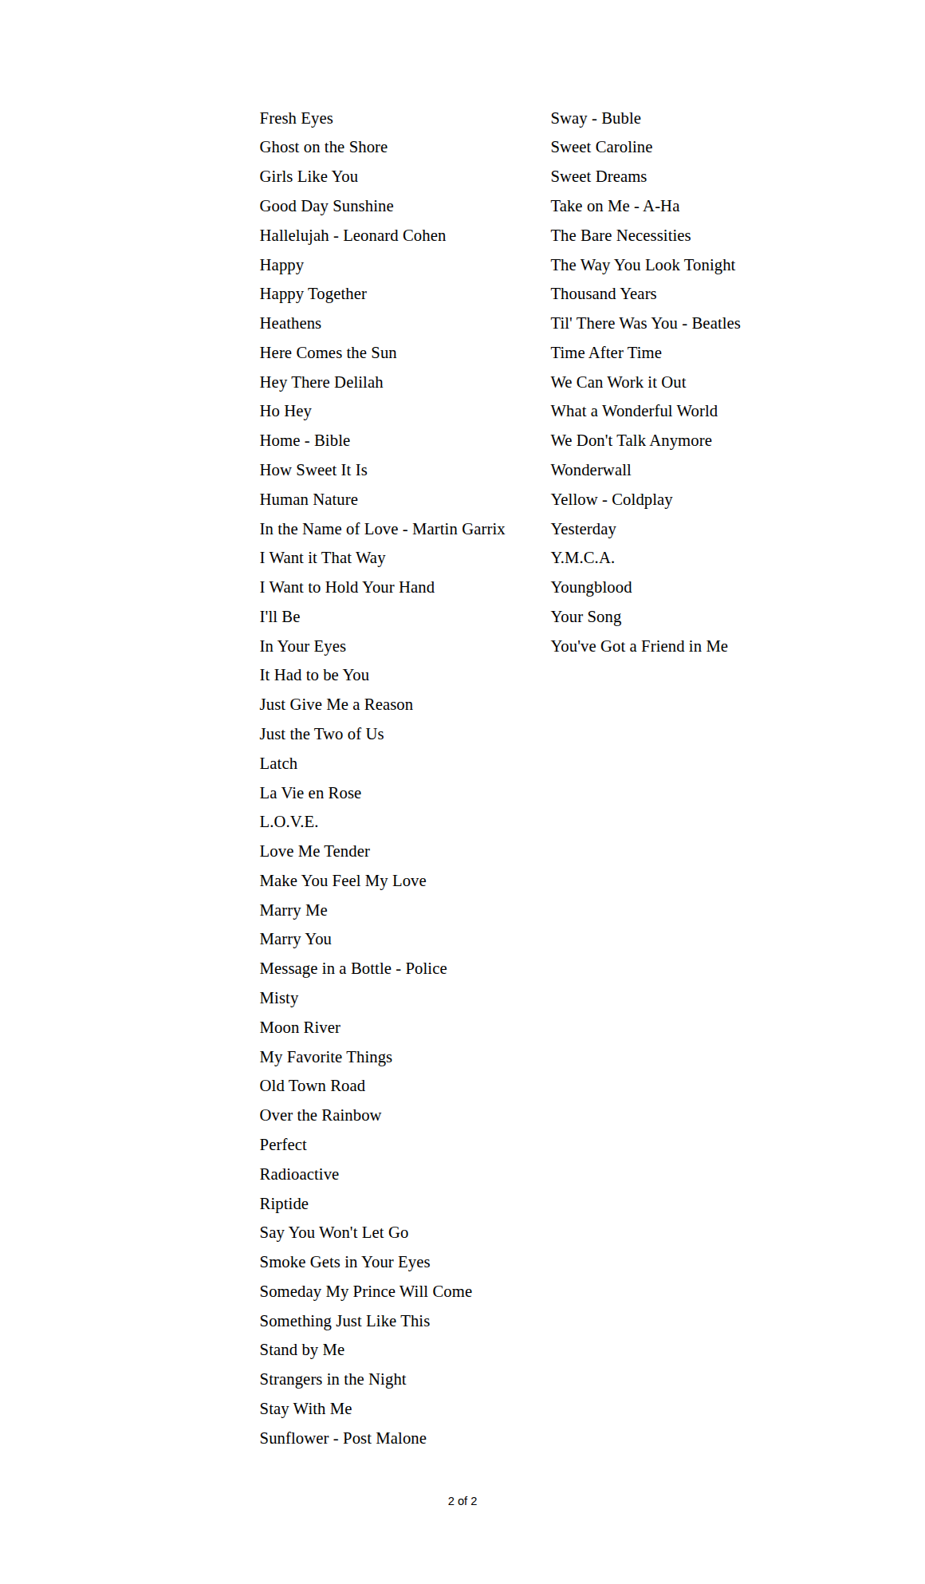Fresh Eyes
Ghost on the Shore
Girls Like You
Good Day Sunshine
Hallelujah - Leonard Cohen
Happy
Happy Together
Heathens
Here Comes the Sun
Hey There Delilah
Ho Hey
Home - Bible
How Sweet It Is
Human Nature
In the Name of Love - Martin Garrix
I Want it That Way
I Want to Hold Your Hand
I'll Be
In Your Eyes
It Had to be You
Just Give Me a Reason
Just the Two of Us
Latch
La Vie en Rose
L.O.V.E.
Love Me Tender
Make You Feel My Love
Marry Me
Marry You
Message in a Bottle - Police
Misty
Moon River
My Favorite Things
Old Town Road
Over the Rainbow
Perfect
Radioactive
Riptide
Say You Won't Let Go
Smoke Gets in Your Eyes
Someday My Prince Will Come
Something Just Like This
Stand by Me
Strangers in the Night
Stay With Me
Sunflower - Post Malone
Sway - Buble
Sweet Caroline
Sweet Dreams
Take on Me - A-Ha
The Bare Necessities
The Way You Look Tonight
Thousand Years
Til' There Was You - Beatles
Time After Time
We Can Work it Out
What a Wonderful World
We Don't Talk Anymore
Wonderwall
Yellow - Coldplay
Yesterday
Y.M.C.A.
Youngblood
Your Song
You've Got a Friend in Me
2 of 2